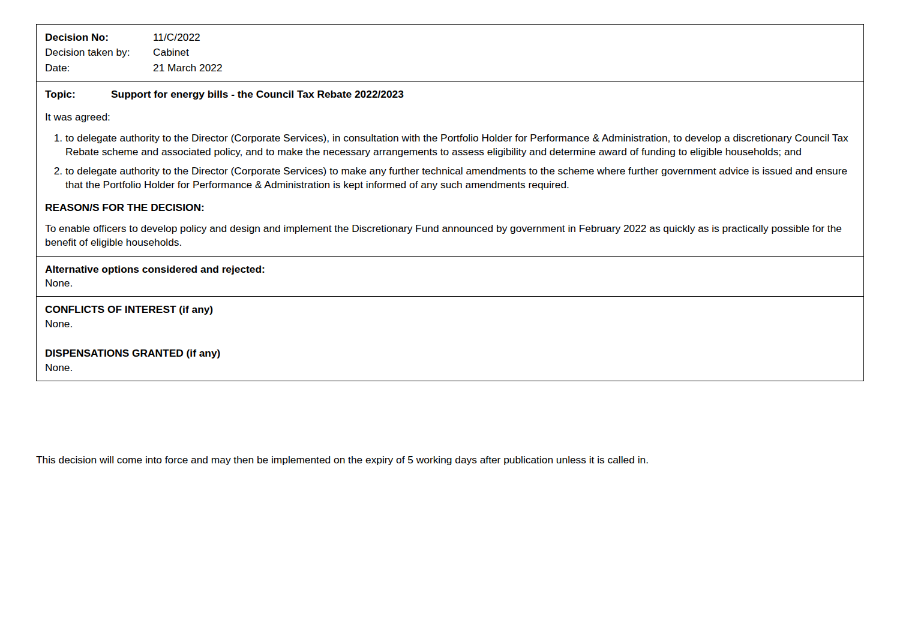| Decision No: 11/C/2022 Decision taken by: Cabinet Date: 21 March 2022 |
| Topic: Support for energy bills - the Council Tax Rebate 2022/2023 It was agreed: to delegate authority to the Director (Corporate Services), in consultation with the Portfolio Holder for Performance & Administration, to develop a discretionary Council Tax Rebate scheme and associated policy, and to make the necessary arrangements to assess eligibility and determine award of funding to eligible households; and to delegate authority to the Director (Corporate Services) to make any further technical amendments to the scheme where further government advice is issued and ensure that the Portfolio Holder for Performance & Administration is kept informed of any such amendments required. REASON/S FOR THE DECISION: To enable officers to develop policy and design and implement the Discretionary Fund announced by government in February 2022 as quickly as is practically possible for the benefit of eligible households. |
| Alternative options considered and rejected: None. |
| CONFLICTS OF INTEREST (if any) None. DISPENSATIONS GRANTED (if any) None. |
This decision will come into force and may then be implemented on the expiry of 5 working days after publication unless it is called in.